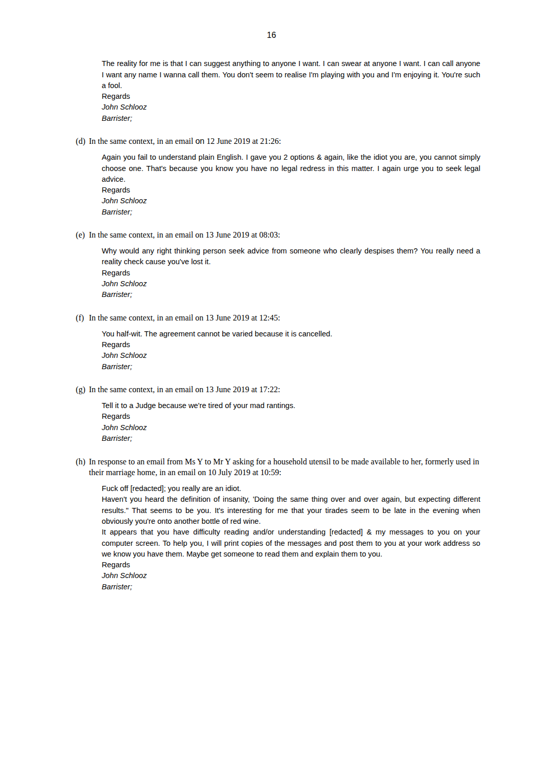16
The reality for me is that I can suggest anything to anyone I want. I can swear at anyone I want. I can call anyone I want any name I wanna call them. You don't seem to realise I'm playing with you and I'm enjoying it. You're such a fool.
Regards
John Schlooz
Barrister;
(d)
In the same context, in an email on 12 June 2019 at 21:26:
Again you fail to understand plain English. I gave you 2 options & again, like the idiot you are, you cannot simply choose one. That's because you know you have no legal redress in this matter. I again urge you to seek legal advice.
Regards
John Schlooz
Barrister;
(e)
In the same context, in an email on 13 June 2019 at 08:03:
Why would any right thinking person seek advice from someone who clearly despises them? You really need a reality check cause you've lost it.
Regards
John Schlooz
Barrister;
(f)
In the same context, in an email on 13 June 2019 at 12:45:
You half-wit. The agreement cannot be varied because it is cancelled.
Regards
John Schlooz
Barrister;
(g)
In the same context, in an email on 13 June 2019 at 17:22:
Tell it to a Judge because we're tired of your mad rantings.
Regards
John Schlooz
Barrister;
(h)
In response to an email from Ms Y to Mr Y asking for a household utensil to be made available to her, formerly used in their marriage home, in an email on 10 July 2019 at 10:59:
Fuck off [redacted]; you really are an idiot.
Haven't you heard the definition of insanity, 'Doing the same thing over and over again, but expecting different results." That seems to be you. It's interesting for me that your tirades seem to be late in the evening when obviously you're onto another bottle of red wine.
It appears that you have difficulty reading and/or understanding [redacted] & my messages to you on your computer screen. To help you, I will print copies of the messages and post them to you at your work address so we know you have them. Maybe get someone to read them and explain them to you.
Regards
John Schlooz
Barrister;